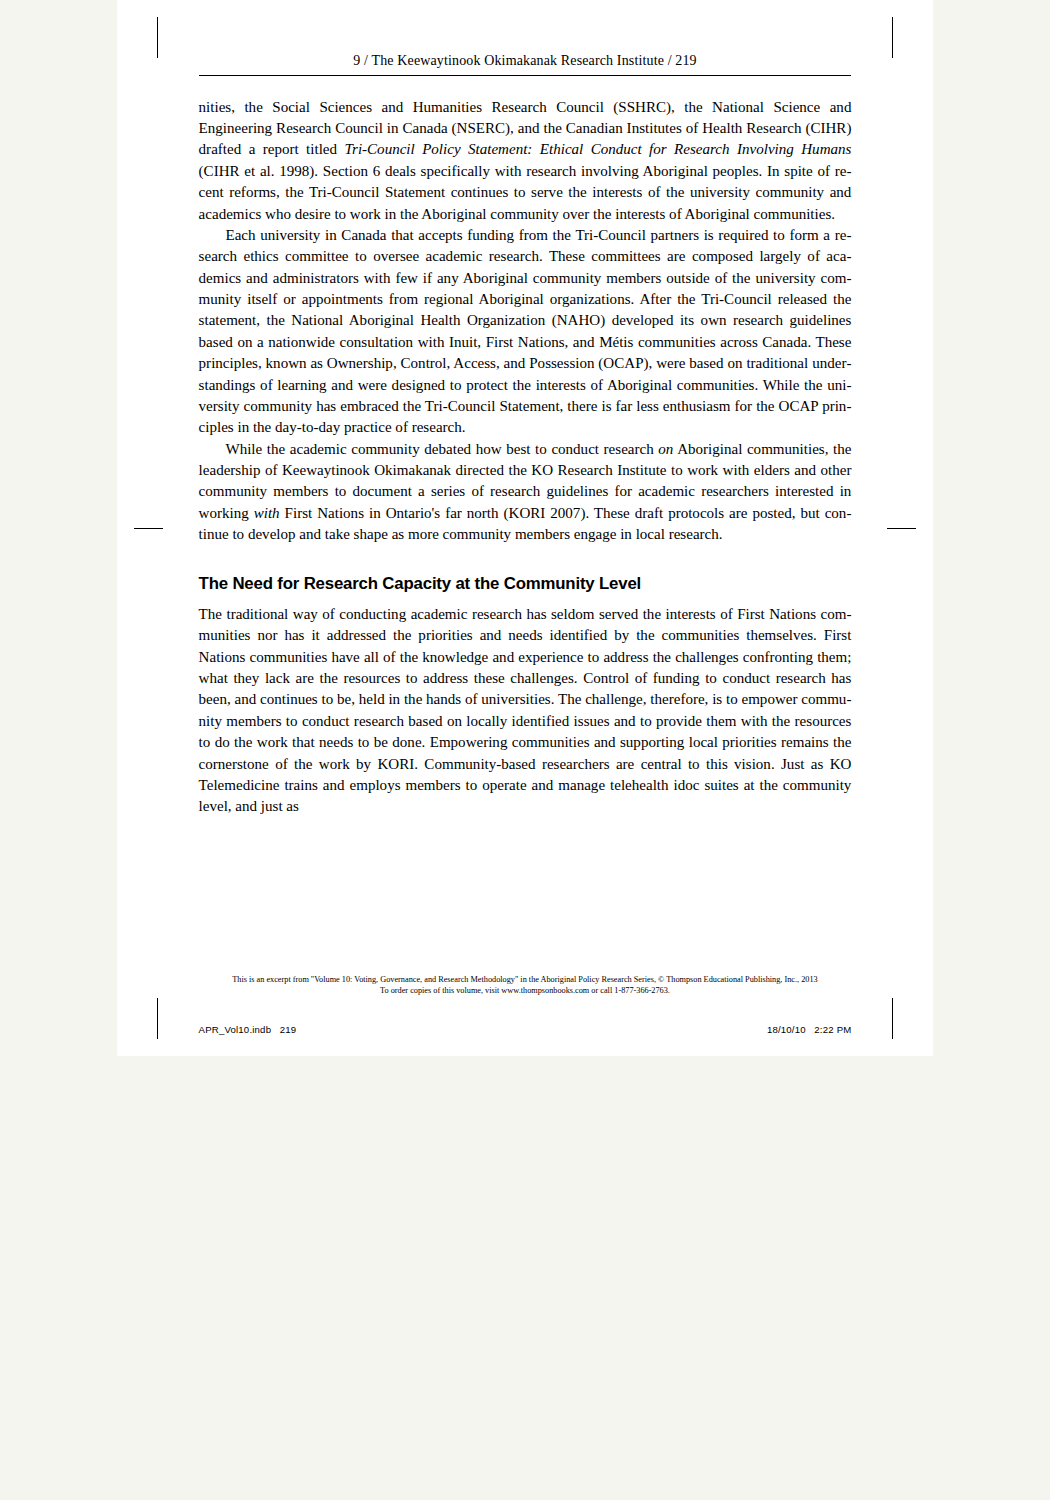9 / The Keewaytinook Okimakanak Research Institute / 219
nities, the Social Sciences and Humanities Research Council (SSHRC), the National Science and Engineering Research Council in Canada (NSERC), and the Canadian Institutes of Health Research (CIHR) drafted a report titled Tri-Council Policy Statement: Ethical Conduct for Research Involving Humans (CIHR et al. 1998). Section 6 deals specifically with research involving Aboriginal peoples. In spite of recent reforms, the Tri-Council Statement continues to serve the interests of the university community and academics who desire to work in the Aboriginal community over the interests of Aboriginal communities.
Each university in Canada that accepts funding from the Tri-Council partners is required to form a research ethics committee to oversee academic research. These committees are composed largely of academics and administrators with few if any Aboriginal community members outside of the university community itself or appointments from regional Aboriginal organizations. After the Tri-Council released the statement, the National Aboriginal Health Organization (NAHO) developed its own research guidelines based on a nationwide consultation with Inuit, First Nations, and Métis communities across Canada. These principles, known as Ownership, Control, Access, and Possession (OCAP), were based on traditional understandings of learning and were designed to protect the interests of Aboriginal communities. While the university community has embraced the Tri-Council Statement, there is far less enthusiasm for the OCAP principles in the day-to-day practice of research.
While the academic community debated how best to conduct research on Aboriginal communities, the leadership of Keewaytinook Okimakanak directed the KO Research Institute to work with elders and other community members to document a series of research guidelines for academic researchers interested in working with First Nations in Ontario's far north (KORI 2007). These draft protocols are posted, but continue to develop and take shape as more community members engage in local research.
The Need for Research Capacity at the Community Level
The traditional way of conducting academic research has seldom served the interests of First Nations communities nor has it addressed the priorities and needs identified by the communities themselves. First Nations communities have all of the knowledge and experience to address the challenges confronting them; what they lack are the resources to address these challenges. Control of funding to conduct research has been, and continues to be, held in the hands of universities. The challenge, therefore, is to empower community members to conduct research based on locally identified issues and to provide them with the resources to do the work that needs to be done. Empowering communities and supporting local priorities remains the cornerstone of the work by KORI. Community-based researchers are central to this vision. Just as KO Telemedicine trains and employs members to operate and manage telehealth idoc suites at the community level, and just as
This is an excerpt from "Volume 10: Voting, Governance, and Research Methodology" in the Aboriginal Policy Research Series, © Thompson Educational Publishing, Inc., 2013
To order copies of this volume, visit www.thompsonbooks.com or call 1-877-366-2763.
APR_Vol10.indb 219 18/10/10 2:22 PM